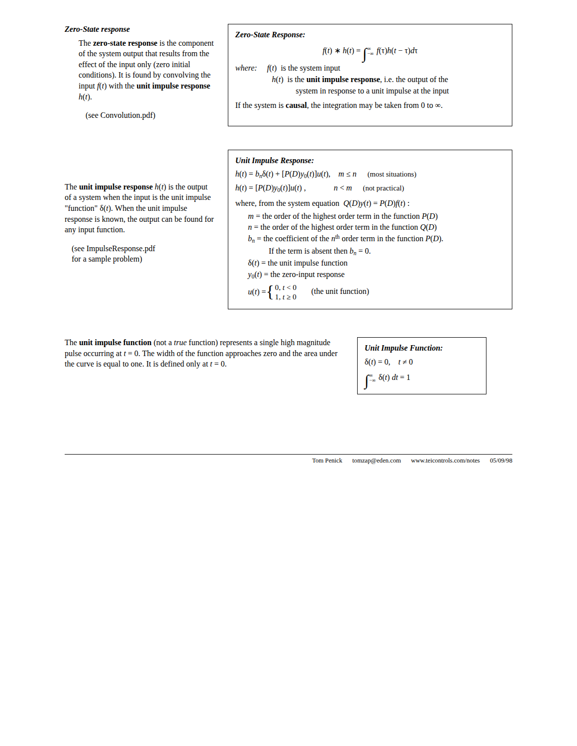Zero-State response
The zero-state response is the component of the system output that results from the effect of the input only (zero initial conditions). It is found by convolving the input f(t) with the unit impulse response h(t).
(see Convolution.pdf)
Zero-State Response:
f(t) ∗ h(t) = ∫∞−∞ f(τ)h(t − τ)dτ
where: f(t) is the system input
h(t) is the unit impulse response, i.e. the output of the
system in response to a unit impulse at the input
If the system is causal, the integration may be taken from 0 to ∞.
The unit impulse response h(t) is the output of a system when the input is the unit impulse "function" δ(t). When the unit impulse response is known, the output can be found for any input function.
(see ImpulseResponse.pdf
for a sample problem)
Unit Impulse Response:
h(t) = bnδ(t) + [P(D)y0(t)]u(t), m ≤ n (most situations)
h(t) = [P(D)y0(t)]u(t) , n < m (not practical)
where, from the system equation Q(D)y(t) = P(D)f(t) :
m = the order of the highest order term in the function P(D)
n = the order of the highest order term in the function Q(D)
bn = the coefficient of the nth order term in the function P(D).
If the term is absent then bn = 0.
δ(t) = the unit impulse function
y0(t) = the zero-input response
u(t) = {
0, t < 0
1, t ≥ 0
(the unit function)
The unit impulse function (not a true function) represents a single high magnitude pulse occurring at t = 0. The width of the function approaches zero and the area under the curve is equal to one. It is defined only at t = 0.
Unit Impulse Function:
δ(t) = 0, t ≠ 0
∫∞−∞ δ(t) dt = 1
Tom Penick tomzap@eden.com www.teicontrols.com/notes 05/09/98